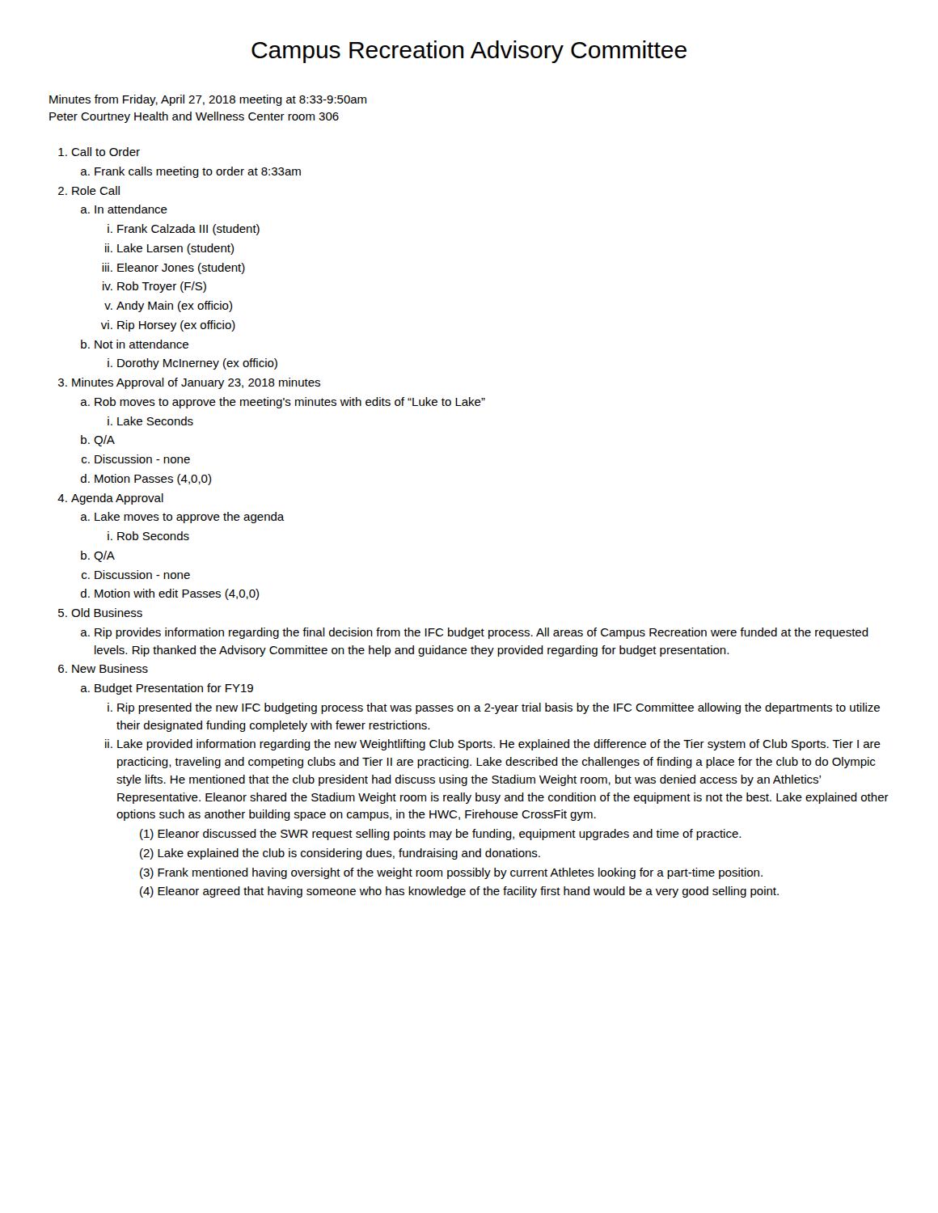Campus Recreation Advisory Committee
Minutes from Friday, April 27, 2018 meeting at 8:33-9:50am
Peter Courtney Health and Wellness Center room 306
Call to Order
Frank calls meeting to order at 8:33am
Role Call
In attendance
Frank Calzada III (student)
Lake Larsen (student)
Eleanor Jones (student)
Rob Troyer (F/S)
Andy Main (ex officio)
Rip Horsey (ex officio)
Not in attendance
Dorothy McInerney (ex officio)
Minutes Approval of January 23, 2018 minutes
Rob moves to approve the meeting's minutes with edits of “Luke to Lake”
Lake Seconds
Q/A
Discussion - none
Motion Passes (4,0,0)
Agenda Approval
Lake moves to approve the agenda
Rob Seconds
Q/A
Discussion - none
Motion with edit Passes (4,0,0)
Old Business
Rip provides information regarding the final decision from the IFC budget process. All areas of Campus Recreation were funded at the requested levels. Rip thanked the Advisory Committee on the help and guidance they provided regarding for budget presentation.
New Business
Budget Presentation for FY19
Rip presented the new IFC budgeting process that was passes on a 2-year trial basis by the IFC Committee allowing the departments to utilize their designated funding completely with fewer restrictions.
Lake provided information regarding the new Weightlifting Club Sports. He explained the difference of the Tier system of Club Sports. Tier I are practicing, traveling and competing clubs and Tier II are practicing. Lake described the challenges of finding a place for the club to do Olympic style lifts. He mentioned that the club president had discuss using the Stadium Weight room, but was denied access by an Athletics’ Representative. Eleanor shared the Stadium Weight room is really busy and the condition of the equipment is not the best. Lake explained other options such as another building space on campus, in the HWC, Firehouse CrossFit gym.
Eleanor discussed the SWR request selling points may be funding, equipment upgrades and time of practice.
Lake explained the club is considering dues, fundraising and donations.
Frank mentioned having oversight of the weight room possibly by current Athletes looking for a part-time position.
Eleanor agreed that having someone who has knowledge of the facility first hand would be a very good selling point.